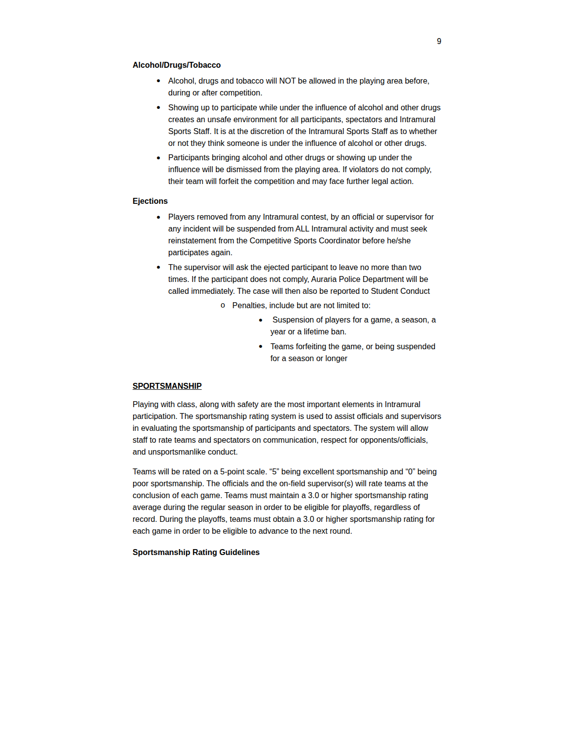9
Alcohol/Drugs/Tobacco
Alcohol, drugs and tobacco will NOT be allowed in the playing area before, during or after competition.
Showing up to participate while under the influence of alcohol and other drugs creates an unsafe environment for all participants, spectators and Intramural Sports Staff. It is at the discretion of the Intramural Sports Staff as to whether or not they think someone is under the influence of alcohol or other drugs.
Participants bringing alcohol and other drugs or showing up under the influence will be dismissed from the playing area. If violators do not comply, their team will forfeit the competition and may face further legal action.
Ejections
Players removed from any Intramural contest, by an official or supervisor for any incident will be suspended from ALL Intramural activity and must seek reinstatement from the Competitive Sports Coordinator before he/she participates again.
The supervisor will ask the ejected participant to leave no more than two times. If the participant does not comply, Auraria Police Department will be called immediately. The case will then also be reported to Student Conduct
Penalties, include but are not limited to:
Suspension of players for a game, a season, a year or a lifetime ban.
Teams forfeiting the game, or being suspended for a season or longer
SPORTSMANSHIP
Playing with class, along with safety are the most important elements in Intramural participation. The sportsmanship rating system is used to assist officials and supervisors in evaluating the sportsmanship of participants and spectators. The system will allow staff to rate teams and spectators on communication, respect for opponents/officials, and unsportsmanlike conduct.
Teams will be rated on a 5-point scale. “5” being excellent sportsmanship and “0” being poor sportsmanship. The officials and the on-field supervisor(s) will rate teams at the conclusion of each game. Teams must maintain a 3.0 or higher sportsmanship rating average during the regular season in order to be eligible for playoffs, regardless of record. During the playoffs, teams must obtain a 3.0 or higher sportsmanship rating for each game in order to be eligible to advance to the next round.
Sportsmanship Rating Guidelines